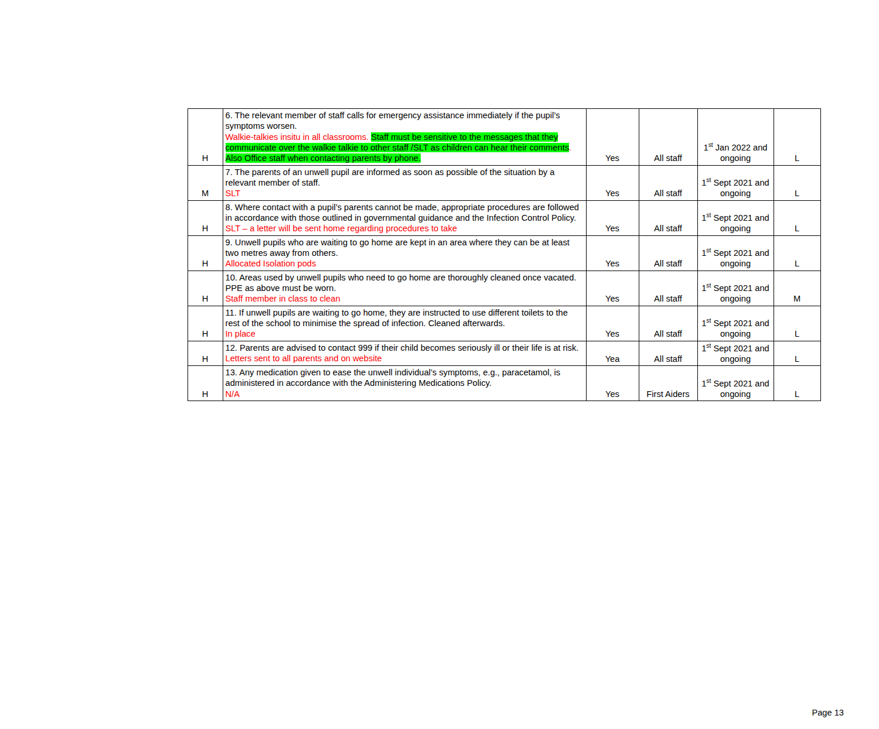| | H | 6. The relevant member of staff calls for emergency assistance immediately if the pupil’s symptoms worsen. Walkie-talkies insitu in all classrooms. Staff must be sensitive to the messages that they communicate over the walkie talkie to other staff /SLT as children can hear their comments . Also Office staff when contacting parents by phone. | Yes | All staff | 1 st Jan 2022 and ongoing | L |
| M | 7. The parents of an unwell pupil are informed as soon as possible of the situation by a relevant member of staff. SLT | Yes | All staff | 1 st Sept 2021 and ongoing | L |
| H | 8. Where contact with a pupil’s parents cannot be made, appropriate procedures are followed in accordance with those outlined in governmental guidance and the Infection Control Policy. SLT – a letter will be sent home regarding procedures to take | Yes | All staff | 1 st Sept 2021 and ongoing | L |
| H | 9. Unwell pupils who are waiting to go home are kept in an area where they can be at least two metres away from others. Allocated Isolation pods | Yes | All staff | 1 st Sept 2021 and ongoing | L |
| H | 10. Areas used by unwell pupils who need to go home are thoroughly cleaned once vacated. PPE as above must be worn. Staff member in class to clean | Yes | All staff | 1 st Sept 2021 and ongoing | M |
| H | 11. If unwell pupils are waiting to go home, they are instructed to use different toilets to the rest of the school to minimise the spread of infection. Cleaned afterwards. In place | Yes | All staff | 1 st Sept 2021 and ongoing | L |
| H | 12. Parents are advised to contact 999 if their child becomes seriously ill or their life is at risk. Letters sent to all parents and on website | Yea | All staff | 1 st Sept 2021 and ongoing | L |
| H | 13. Any medication given to ease the unwell individual’s symptoms, e.g., paracetamol, is administered in accordance with the Administering Medications Policy. N/A | Yes | First Aiders | 1 st Sept 2021 and ongoing | L |
Page 13